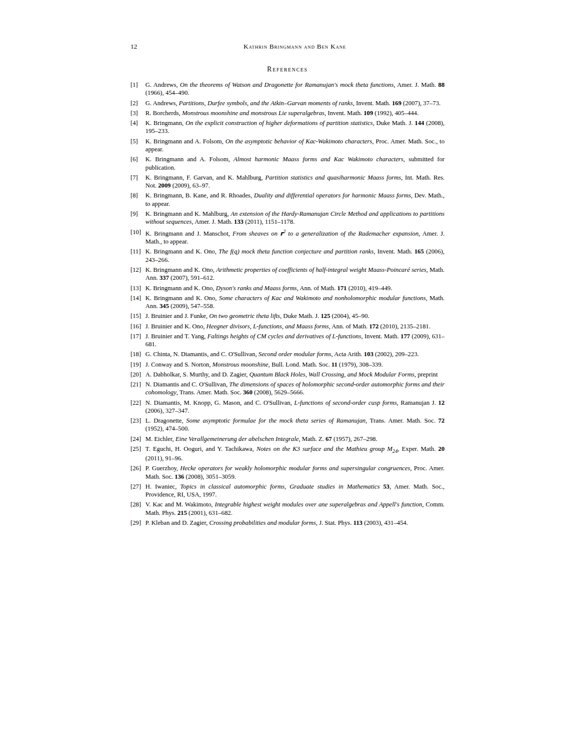12 Kathrin Bringmann and Ben Kane
References
[1] G. Andrews, On the theorems of Watson and Dragonette for Ramanujan's mock theta functions, Amer. J. Math. 88 (1966), 454–490.
[2] G. Andrews, Partitions, Durfee symbols, and the Atkin–Garvan moments of ranks, Invent. Math. 169 (2007), 37–73.
[3] R. Borcherds, Monstrous moonshine and monstrous Lie superalgebras, Invent. Math. 109 (1992), 405–444.
[4] K. Bringmann, On the explicit construction of higher deformations of partition statistics, Duke Math. J. 144 (2008), 195–233.
[5] K. Bringmann and A. Folsom, On the asymptotic behavior of Kac-Wakimoto characters, Proc. Amer. Math. Soc., to appear.
[6] K. Bringmann and A. Folsom, Almost harmonic Maass forms and Kac Wakimoto characters, submitted for publication.
[7] K. Bringmann, F. Garvan, and K. Mahlburg, Partition statistics and quasiharmonic Maass forms, Int. Math. Res. Not. 2009 (2009), 63–97.
[8] K. Bringmann, B. Kane, and R. Rhoades, Duality and differential operators for harmonic Maass forms, Dev. Math., to appear.
[9] K. Bringmann and K. Mahlburg, An extension of the Hardy-Ramanujan Circle Method and applications to partitions without sequences, Amer. J. Math. 133 (2011), 1151–1178.
[10] K. Bringmann and J. Manschot, From sheaves on 𝗿2 to a generalization of the Rademacher expansion, Amer. J. Math., to appear.
[11] K. Bringmann and K. Ono, The f(q) mock theta function conjecture and partition ranks, Invent. Math. 165 (2006), 243–266.
[12] K. Bringmann and K. Ono, Arithmetic properties of coefficients of half-integral weight Maass-Poincaré series, Math. Ann. 337 (2007), 591–612.
[13] K. Bringmann and K. Ono, Dyson's ranks and Maass forms, Ann. of Math. 171 (2010), 419–449.
[14] K. Bringmann and K. Ono, Some characters of Kac and Wakimoto and nonholomorphic modular functions, Math. Ann. 345 (2009), 547–558.
[15] J. Bruinier and J. Funke, On two geometric theta lifts, Duke Math. J. 125 (2004), 45–90.
[16] J. Bruinier and K. Ono, Heegner divisors, L-functions, and Maass forms, Ann. of Math. 172 (2010), 2135–2181.
[17] J. Bruinier and T. Yang, Faltings heights of CM cycles and derivatives of L-functions, Invent. Math. 177 (2009), 631–681.
[18] G. Chinta, N. Diamantis, and C. O'Sullivan, Second order modular forms, Acta Arith. 103 (2002), 209–223.
[19] J. Conway and S. Norton, Monstrous moonshine, Bull. Lond. Math. Soc. 11 (1979), 308–339.
[20] A. Dabholkar, S. Murthy, and D. Zagier, Quantum Black Holes, Wall Crossing, and Mock Modular Forms, preprint
[21] N. Diamantis and C. O'Sullivan, The dimensions of spaces of holomorphic second-order automorphic forms and their cohomology, Trans. Amer. Math. Soc. 360 (2008), 5629–5666.
[22] N. Diamantis, M. Knopp, G. Mason, and C. O'Sullivan, L-functions of second-order cusp forms, Ramanujan J. 12 (2006), 327–347.
[23] L. Dragonette, Some asymptotic formulae for the mock theta series of Ramanujan, Trans. Amer. Math. Soc. 72 (1952), 474–500.
[24] M. Eichler, Eine Verallgemeinerung der abelschen Integrale, Math. Z. 67 (1957), 267–298.
[25] T. Eguchi, H. Ooguri, and Y. Tachikawa, Notes on the K3 surface and the Mathieu group M24, Exper. Math. 20 (2011), 91–96.
[26] P. Guerzhoy, Hecke operators for weakly holomorphic modular forms and supersingular congruences, Proc. Amer. Math. Soc. 136 (2008), 3051–3059.
[27] H. Iwaniec, Topics in classical automorphic forms, Graduate studies in Mathematics 53, Amer. Math. Soc., Providence, RI, USA, 1997.
[28] V. Kac and M. Wakimoto, Integrable highest weight modules over ane superalgebras and Appell's function, Comm. Math. Phys. 215 (2001), 631–682.
[29] P. Kleban and D. Zagier, Crossing probabilities and modular forms, J. Stat. Phys. 113 (2003), 431–454.